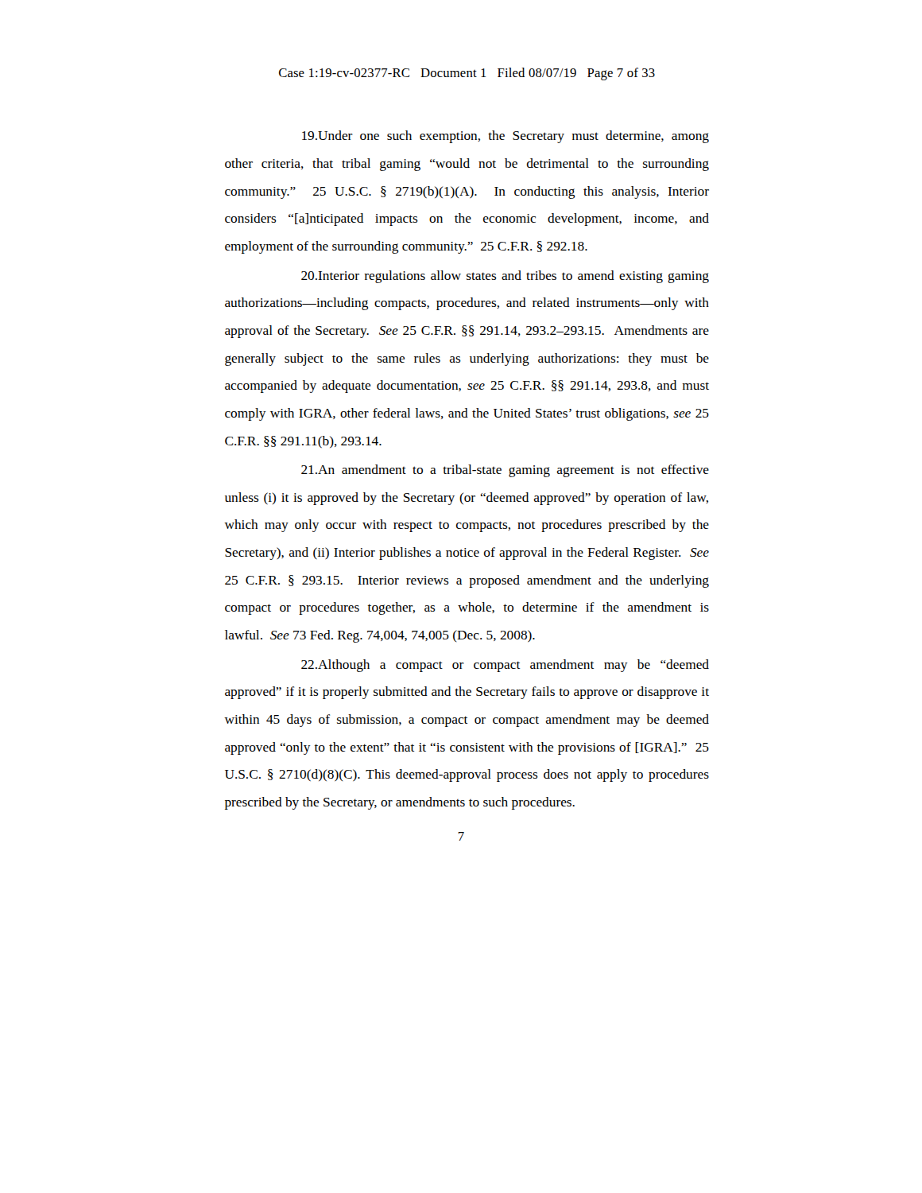Case 1:19-cv-02377-RC Document 1 Filed 08/07/19 Page 7 of 33
19. Under one such exemption, the Secretary must determine, among other criteria, that tribal gaming “would not be detrimental to the surrounding community.” 25 U.S.C. § 2719(b)(1)(A). In conducting this analysis, Interior considers “[a]nticipated impacts on the economic development, income, and employment of the surrounding community.” 25 C.F.R. § 292.18.
20. Interior regulations allow states and tribes to amend existing gaming authorizations—including compacts, procedures, and related instruments—only with approval of the Secretary. See 25 C.F.R. §§ 291.14, 293.2–293.15. Amendments are generally subject to the same rules as underlying authorizations: they must be accompanied by adequate documentation, see 25 C.F.R. §§ 291.14, 293.8, and must comply with IGRA, other federal laws, and the United States’ trust obligations, see 25 C.F.R. §§ 291.11(b), 293.14.
21. An amendment to a tribal-state gaming agreement is not effective unless (i) it is approved by the Secretary (or “deemed approved” by operation of law, which may only occur with respect to compacts, not procedures prescribed by the Secretary), and (ii) Interior publishes a notice of approval in the Federal Register. See 25 C.F.R. § 293.15. Interior reviews a proposed amendment and the underlying compact or procedures together, as a whole, to determine if the amendment is lawful. See 73 Fed. Reg. 74,004, 74,005 (Dec. 5, 2008).
22. Although a compact or compact amendment may be “deemed approved” if it is properly submitted and the Secretary fails to approve or disapprove it within 45 days of submission, a compact or compact amendment may be deemed approved “only to the extent” that it “is consistent with the provisions of [IGRA].” 25 U.S.C. § 2710(d)(8)(C). This deemed-approval process does not apply to procedures prescribed by the Secretary, or amendments to such procedures.
7